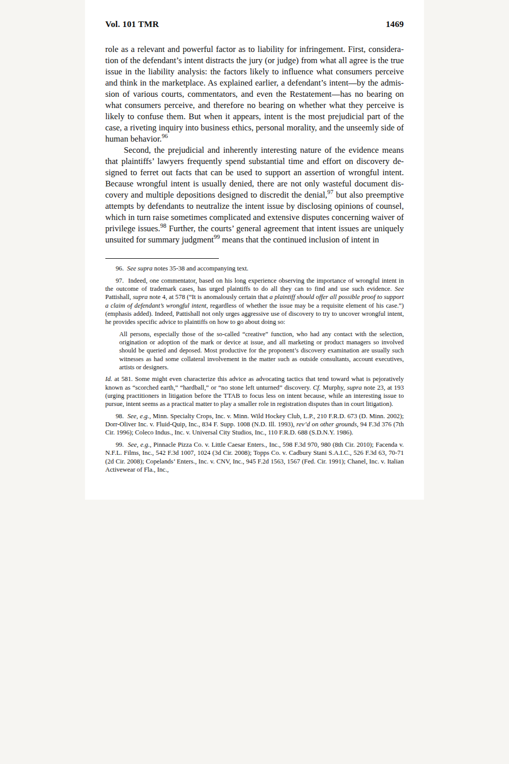Vol. 101 TMR 1469
role as a relevant and powerful factor as to liability for infringement. First, consideration of the defendant’s intent distracts the jury (or judge) from what all agree is the true issue in the liability analysis: the factors likely to influence what consumers perceive and think in the marketplace. As explained earlier, a defendant’s intent—by the admission of various courts, commentators, and even the Restatement—has no bearing on what consumers perceive, and therefore no bearing on whether what they perceive is likely to confuse them. But when it appears, intent is the most prejudicial part of the case, a riveting inquiry into business ethics, personal morality, and the unseemly side of human behavior.96
Second, the prejudicial and inherently interesting nature of the evidence means that plaintiffs’ lawyers frequently spend substantial time and effort on discovery designed to ferret out facts that can be used to support an assertion of wrongful intent. Because wrongful intent is usually denied, there are not only wasteful document discovery and multiple depositions designed to discredit the denial,97 but also preemptive attempts by defendants to neutralize the intent issue by disclosing opinions of counsel, which in turn raise sometimes complicated and extensive disputes concerning waiver of privilege issues.98 Further, the courts’ general agreement that intent issues are uniquely unsuited for summary judgment99 means that the continued inclusion of intent in
96. See supra notes 35-38 and accompanying text.
97. Indeed, one commentator, based on his long experience observing the importance of wrongful intent in the outcome of trademark cases, has urged plaintiffs to do all they can to find and use such evidence. See Pattishall, supra note 4, at 578 (“It is anomalously certain that a plaintiff should offer all possible proof to support a claim of defendant’s wrongful intent, regardless of whether the issue may be a requisite element of his case.”) (emphasis added). Indeed, Pattishall not only urges aggressive use of discovery to try to uncover wrongful intent, he provides specific advice to plaintiffs on how to go about doing so:
All persons, especially those of the so-called “creative” function, who had any contact with the selection, origination or adoption of the mark or device at issue, and all marketing or product managers so involved should be queried and deposed. Most productive for the proponent’s discovery examination are usually such witnesses as had some collateral involvement in the matter such as outside consultants, account executives, artists or designers.
Id. at 581. Some might even characterize this advice as advocating tactics that tend toward what is pejoratively known as “scorched earth,” “hardball,” or “no stone left unturned” discovery. Cf. Murphy, supra note 23, at 193 (urging practitioners in litigation before the TTAB to focus less on intent because, while an interesting issue to pursue, intent seems as a practical matter to play a smaller role in registration disputes than in court litigation).
98. See, e.g., Minn. Specialty Crops, Inc. v. Minn. Wild Hockey Club, L.P., 210 F.R.D. 673 (D. Minn. 2002); Dorr-Oliver Inc. v. Fluid-Quip, Inc., 834 F. Supp. 1008 (N.D. Ill. 1993), rev’d on other grounds, 94 F.3d 376 (7th Cir. 1996); Coleco Indus., Inc. v. Universal City Studios, Inc., 110 F.R.D. 688 (S.D.N.Y. 1986).
99. See, e.g., Pinnacle Pizza Co. v. Little Caesar Enters., Inc., 598 F.3d 970, 980 (8th Cir. 2010); Facenda v. N.F.L. Films, Inc., 542 F.3d 1007, 1024 (3d Cir. 2008); Topps Co. v. Cadbury Stani S.A.I.C., 526 F.3d 63, 70-71 (2d Cir. 2008); Copelands’ Enters., Inc. v. CNV, Inc., 945 F.2d 1563, 1567 (Fed. Cir. 1991); Chanel, Inc. v. Italian Activewear of Fla., Inc.,